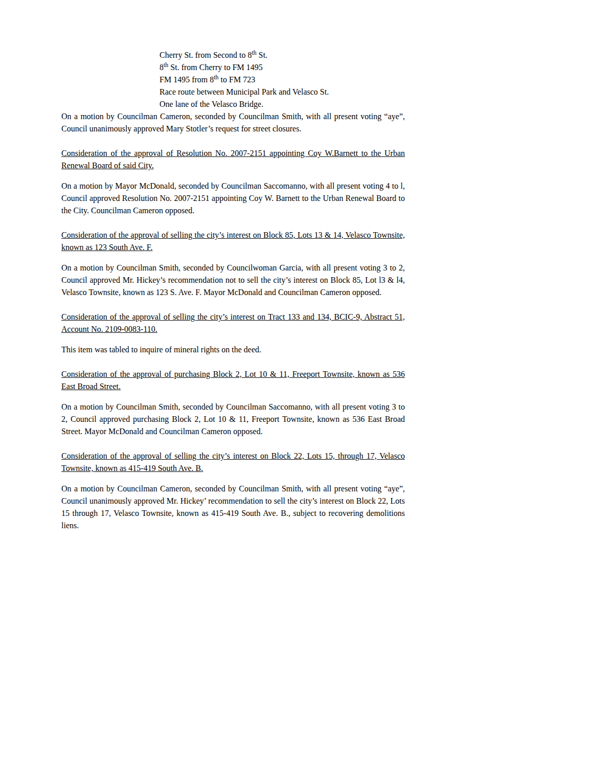Cherry St. from Second to 8th St.
8th St. from Cherry to FM 1495
FM 1495 from 8th to FM 723
Race route between Municipal Park and Velasco St.
One lane of the Velasco Bridge.
On a motion by Councilman Cameron, seconded by Councilman Smith, with all present voting “aye”, Council unanimously approved Mary Stotler’s request for street closures.
Consideration of the approval of Resolution No. 2007-2151 appointing Coy W.Barnett to the Urban Renewal Board of said City.
On a motion by Mayor McDonald, seconded by Councilman Saccomanno, with all present voting 4 to l, Council approved Resolution No. 2007-2151 appointing Coy W. Barnett to the Urban Renewal Board to the City. Councilman Cameron opposed.
Consideration of the approval of selling the city’s interest on Block 85, Lots 13 & 14, Velasco Townsite, known as 123 South Ave. F.
On a motion by Councilman Smith, seconded by Councilwoman Garcia, with all present voting 3 to 2, Council approved Mr. Hickey’s recommendation not to sell the city’s interest on Block 85, Lot l3 & l4, Velasco Townsite, known as 123 S. Ave. F. Mayor McDonald and Councilman Cameron opposed.
Consideration of the approval of selling the city’s interest on Tract 133 and 134, BCIC-9, Abstract 51, Account No. 2109-0083-110.
This item was tabled to inquire of mineral rights on the deed.
Consideration of the approval of purchasing Block 2, Lot 10 & 11, Freeport Townsite, known as 536 East Broad Street.
On a motion by Councilman Smith, seconded by Councilman Saccomanno, with all present voting 3 to 2, Council approved purchasing Block 2, Lot 10 & 11, Freeport Townsite, known as 536 East Broad Street. Mayor McDonald and Councilman Cameron opposed.
Consideration of the approval of selling the city’s interest on Block 22, Lots 15, through 17, Velasco Townsite, known as 415-419 South Ave. B.
On a motion by Councilman Cameron, seconded by Councilman Smith, with all present voting “aye”, Council unanimously approved Mr. Hickey’ recommendation to sell the city’s interest on Block 22, Lots 15 through 17, Velasco Townsite, known as 415-419 South Ave. B., subject to recovering demolitions liens.